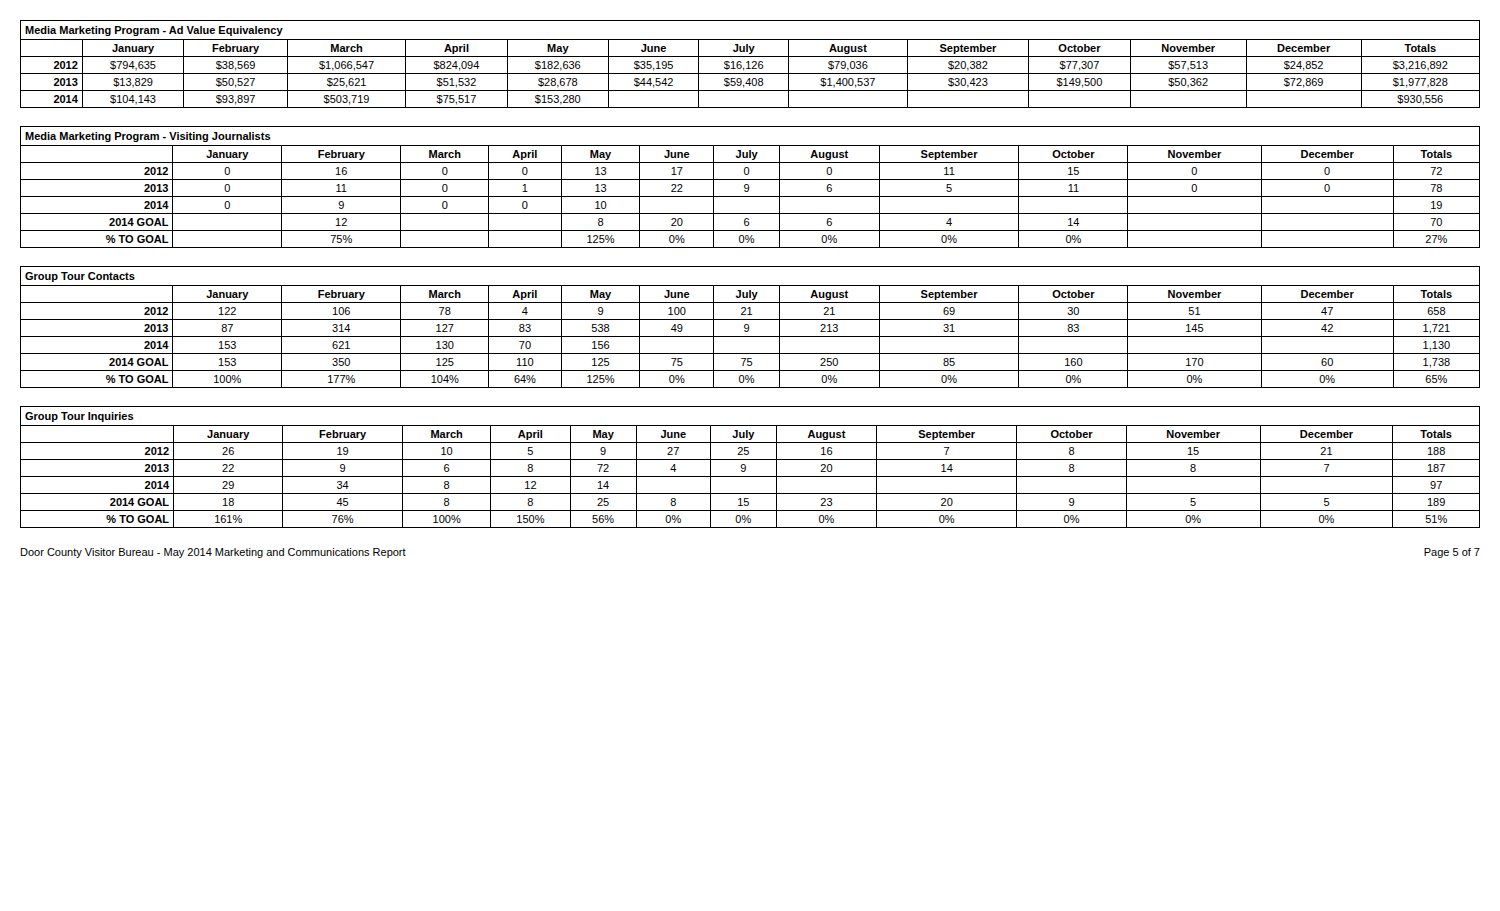Media Marketing Program - Ad Value Equivalency
| | January | February | March | April | May | June | July | August | September | October | November | December | Totals |
| --- | --- | --- | --- | --- | --- | --- | --- | --- | --- | --- | --- | --- | --- |
| 2012 | $794,635 | $38,569 | $1,066,547 | $824,094 | $182,636 | $35,195 | $16,126 | $79,036 | $20,382 | $77,307 | $57,513 | $24,852 | $3,216,892 |
| 2013 | $13,829 | $50,527 | $25,621 | $51,532 | $28,678 | $44,542 | $59,408 | $1,400,537 | $30,423 | $149,500 | $50,362 | $72,869 | $1,977,828 |
| 2014 | $104,143 | $93,897 | $503,719 | $75,517 | $153,280 | | | | | | | | $930,556 |
Media Marketing Program - Visiting Journalists
| | January | February | March | April | May | June | July | August | September | October | November | December | Totals |
| --- | --- | --- | --- | --- | --- | --- | --- | --- | --- | --- | --- | --- | --- |
| 2012 | 0 | 16 | 0 | 0 | 13 | 17 | 0 | 0 | 11 | 15 | 0 | 0 | 72 |
| 2013 | 0 | 11 | 0 | 1 | 13 | 22 | 9 | 6 | 5 | 11 | 0 | 0 | 78 |
| 2014 | 0 | 9 | 0 | 0 | 10 | | | | | | | | 19 |
| 2014 GOAL | | 12 | | | 8 | 20 | 6 | 6 | 4 | 14 | | | 70 |
| % TO GOAL | | 75% | | | 125% | 0% | 0% | 0% | 0% | 0% | | | 27% |
Group Tour Contacts
| | January | February | March | April | May | June | July | August | September | October | November | December | Totals |
| --- | --- | --- | --- | --- | --- | --- | --- | --- | --- | --- | --- | --- | --- |
| 2012 | 122 | 106 | 78 | 4 | 9 | 100 | 21 | 21 | 69 | 30 | 51 | 47 | 658 |
| 2013 | 87 | 314 | 127 | 83 | 538 | 49 | 9 | 213 | 31 | 83 | 145 | 42 | 1,721 |
| 2014 | 153 | 621 | 130 | 70 | 156 | | | | | | | | 1,130 |
| 2014 GOAL | 153 | 350 | 125 | 110 | 125 | 75 | 75 | 250 | 85 | 160 | 170 | 60 | 1,738 |
| % TO GOAL | 100% | 177% | 104% | 64% | 125% | 0% | 0% | 0% | 0% | 0% | 0% | 0% | 65% |
Group Tour Inquiries
| | January | February | March | April | May | June | July | August | September | October | November | December | Totals |
| --- | --- | --- | --- | --- | --- | --- | --- | --- | --- | --- | --- | --- | --- |
| 2012 | 26 | 19 | 10 | 5 | 9 | 27 | 25 | 16 | 7 | 8 | 15 | 21 | 188 |
| 2013 | 22 | 9 | 6 | 8 | 72 | 4 | 9 | 20 | 14 | 8 | 8 | 7 | 187 |
| 2014 | 29 | 34 | 8 | 12 | 14 | | | | | | | | 97 |
| 2014 GOAL | 18 | 45 | 8 | 8 | 25 | 8 | 15 | 23 | 20 | 9 | 5 | 5 | 189 |
| % TO GOAL | 161% | 76% | 100% | 150% | 56% | 0% | 0% | 0% | 0% | 0% | 0% | 0% | 51% |
Door County Visitor Bureau - May 2014 Marketing and Communications Report Page 5 of 7